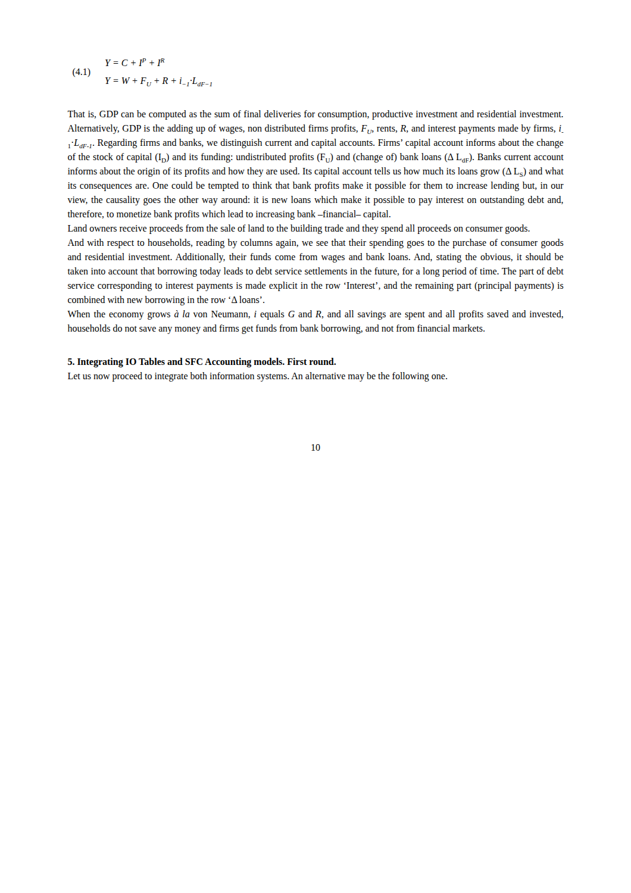(4.1)
Y = C + IP + IR Y = W + FU + R + i−1·LdF−1
That is, GDP can be computed as the sum of final deliveries for consumption, productive investment and residential investment. Alternatively, GDP is the adding up of wages, non distributed firms profits, FU, rents, R, and interest payments made by firms, i-1·LdF-1. Regarding firms and banks, we distinguish current and capital accounts. Firms’ capital account informs about the change of the stock of capital (ID) and its funding: undistributed profits (FU) and (change of) bank loans (Δ LdF). Banks current account informs about the origin of its profits and how they are used. Its capital account tells us how much its loans grow (Δ LS) and what its consequences are. One could be tempted to think that bank profits make it possible for them to increase lending but, in our view, the causality goes the other way around: it is new loans which make it possible to pay interest on outstanding debt and, therefore, to monetize bank profits which lead to increasing bank –financial– capital.
Land owners receive proceeds from the sale of land to the building trade and they spend all proceeds on consumer goods.
And with respect to households, reading by columns again, we see that their spending goes to the purchase of consumer goods and residential investment. Additionally, their funds come from wages and bank loans. And, stating the obvious, it should be taken into account that borrowing today leads to debt service settlements in the future, for a long period of time. The part of debt service corresponding to interest payments is made explicit in the row ‘Interest’, and the remaining part (principal payments) is combined with new borrowing in the row ‘Δ loans’.
When the economy grows à la von Neumann, i equals G and R, and all savings are spent and all profits saved and invested, households do not save any money and firms get funds from bank borrowing, and not from financial markets.
5. Integrating IO Tables and SFC Accounting models. First round.
Let us now proceed to integrate both information systems. An alternative may be the following one.
10